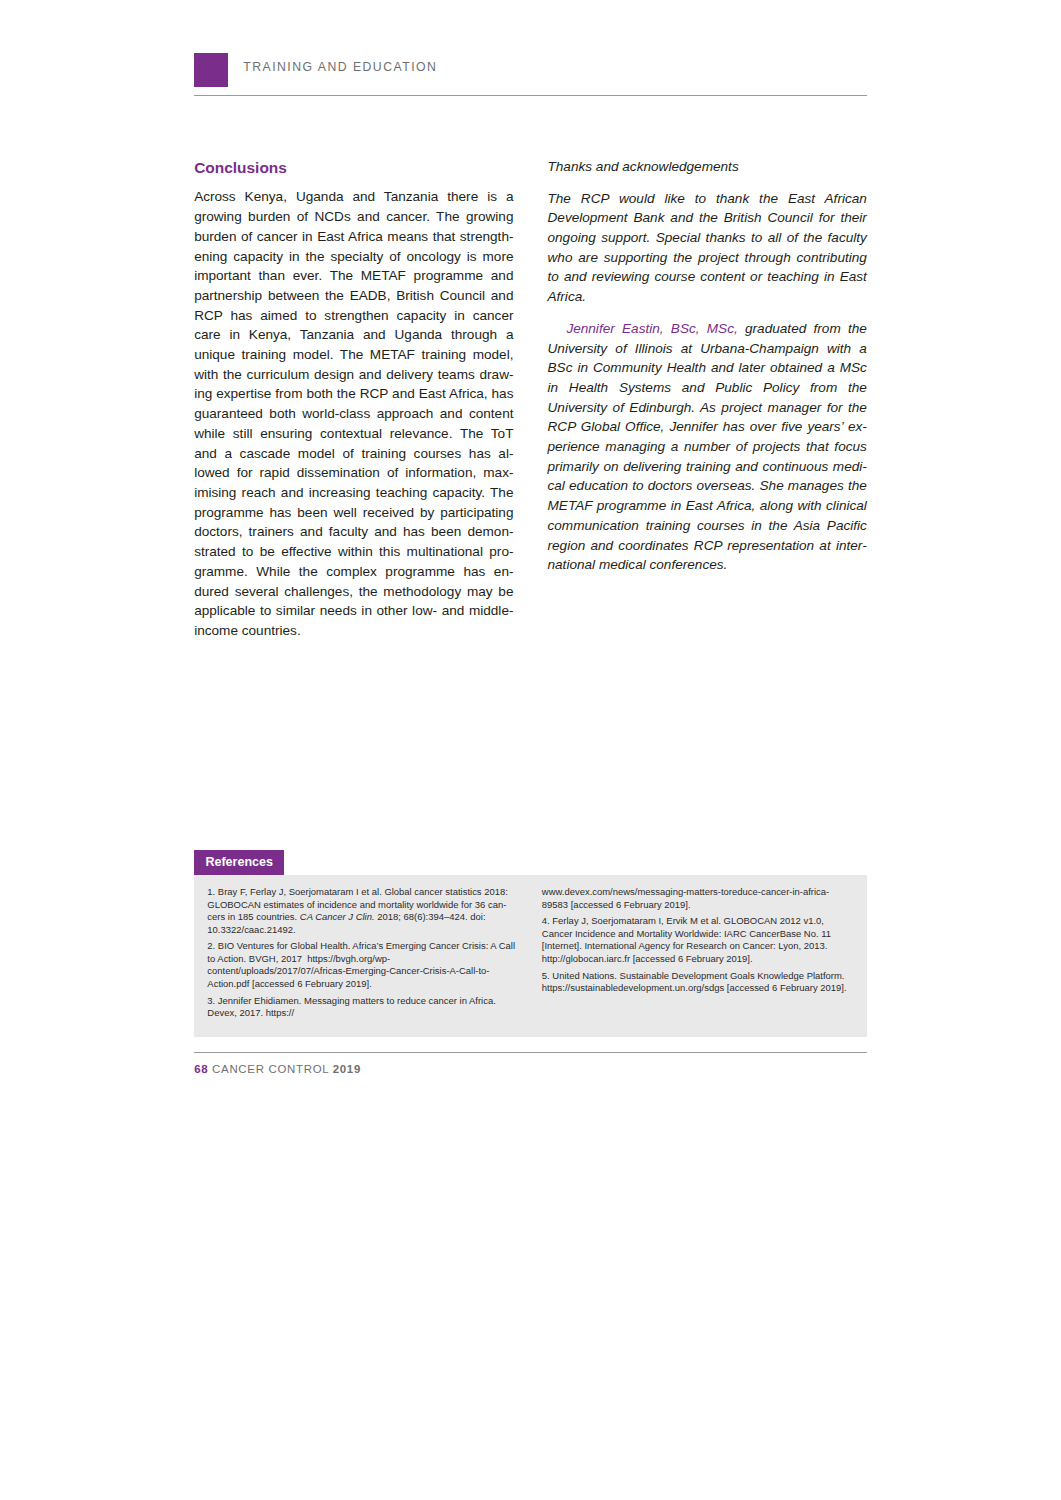Training and Education
Conclusions
Across Kenya, Uganda and Tanzania there is a growing burden of NCDs and cancer. The growing burden of cancer in East Africa means that strengthening capacity in the specialty of oncology is more important than ever. The METAF programme and partnership between the EADB, British Council and RCP has aimed to strengthen capacity in cancer care in Kenya, Tanzania and Uganda through a unique training model. The METAF training model, with the curriculum design and delivery teams drawing expertise from both the RCP and East Africa, has guaranteed both world-class approach and content while still ensuring contextual relevance. The ToT and a cascade model of training courses has allowed for rapid dissemination of information, maximising reach and increasing teaching capacity. The programme has been well received by participating doctors, trainers and faculty and has been demonstrated to be effective within this multinational programme. While the complex programme has endured several challenges, the methodology may be applicable to similar needs in other low- and middle-income countries.
Thanks and acknowledgements
The RCP would like to thank the East African Development Bank and the British Council for their ongoing support. Special thanks to all of the faculty who are supporting the project through contributing to and reviewing course content or teaching in East Africa.
Jennifer Eastin, BSc, MSc, graduated from the University of Illinois at Urbana-Champaign with a BSc in Community Health and later obtained a MSc in Health Systems and Public Policy from the University of Edinburgh. As project manager for the RCP Global Office, Jennifer has over five years’ experience managing a number of projects that focus primarily on delivering training and continuous medical education to doctors overseas. She manages the METAF programme in East Africa, along with clinical communication training courses in the Asia Pacific region and coordinates RCP representation at international medical conferences.
References
1. Bray F, Ferlay J, Soerjomataram I et al. Global cancer statistics 2018: GLOBOCAN estimates of incidence and mortality worldwide for 36 cancers in 185 countries. CA Cancer J Clin. 2018; 68(6):394–424. doi: 10.3322/caac.21492.
2. BIO Ventures for Global Health. Africa’s Emerging Cancer Crisis: A Call to Action. BVGH, 2017 https://bvgh.org/wp-content/uploads/2017/07/Africas-Emerging-Cancer-Crisis-A-Call-to-Action.pdf [accessed 6 February 2019].
3. Jennifer Ehidiamen. Messaging matters to reduce cancer in Africa. Devex, 2017. https://
www.devex.com/news/messaging-matters-toreduce-cancer-in-africa-89583 [accessed 6 February 2019].
4. Ferlay J, Soerjomataram I, Ervik M et al. GLOBOCAN 2012 v1.0, Cancer Incidence and Mortality Worldwide: IARC CancerBase No. 11 [Internet]. International Agency for Research on Cancer: Lyon, 2013. http://globocan.iarc.fr [accessed 6 February 2019].
5. United Nations. Sustainable Development Goals Knowledge Platform. https://sustainabledevelopment.un.org/sdgs [accessed 6 February 2019].
68 CANCER CONTROL 2019